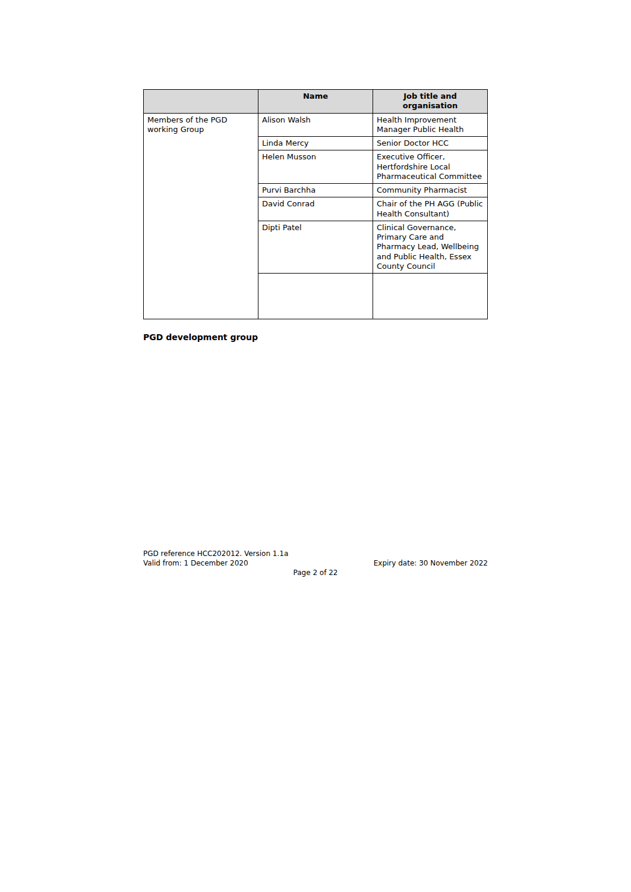| | Name | Job title and organisation |
| --- | --- | --- |
| Members of the PGD working Group | Alison Walsh | Health Improvement Manager Public Health |
| Linda Mercy | Senior Doctor HCC |
| Helen Musson | Executive Officer, Hertfordshire Local Pharmaceutical Committee |
| Purvi Barchha | Community Pharmacist |
| David Conrad | Chair of the PH AGG (Public Health Consultant) |
| Dipti Patel | Clinical Governance, Primary Care and Pharmacy Lead, Wellbeing and Public Health, Essex County Council |
PGD development group
PGD reference HCC202012. Version 1.1a
Valid from: 1 December 2020 Expiry date: 30 November 2022
Page 2 of 22